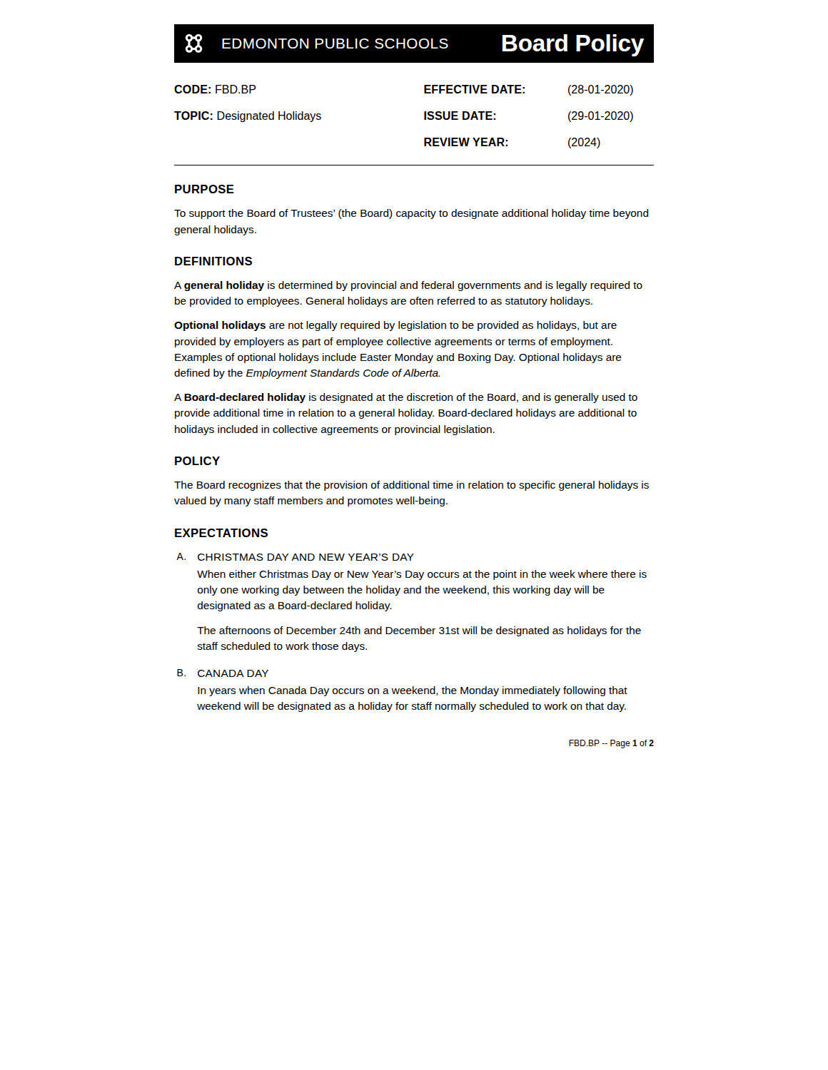EDMONTON PUBLIC SCHOOLS
Board Policy
| CODE: FBD.BP | EFFECTIVE DATE: | (28-01-2020) |
| TOPIC: Designated Holidays | ISSUE DATE: | (29-01-2020) |
| | REVIEW YEAR: | (2024) |
PURPOSE
To support the Board of Trustees’ (the Board) capacity to designate additional holiday time beyond general holidays.
DEFINITIONS
A general holiday is determined by provincial and federal governments and is legally required to be provided to employees. General holidays are often referred to as statutory holidays.
Optional holidays are not legally required by legislation to be provided as holidays, but are provided by employers as part of employee collective agreements or terms of employment. Examples of optional holidays include Easter Monday and Boxing Day. Optional holidays are defined by the Employment Standards Code of Alberta.
A Board-declared holiday is designated at the discretion of the Board, and is generally used to provide additional time in relation to a general holiday. Board-declared holidays are additional to holidays included in collective agreements or provincial legislation.
POLICY
The Board recognizes that the provision of additional time in relation to specific general holidays is valued by many staff members and promotes well-being.
EXPECTATIONS
CHRISTMAS DAY AND NEW YEAR’S DAY
When either Christmas Day or New Year’s Day occurs at the point in the week where there is only one working day between the holiday and the weekend, this working day will be designated as a Board-declared holiday.
The afternoons of December 24th and December 31st will be designated as holidays for the staff scheduled to work those days.
CANADA DAY
In years when Canada Day occurs on a weekend, the Monday immediately following that weekend will be designated as a holiday for staff normally scheduled to work on that day.
FBD.BP -- Page 1 of 2